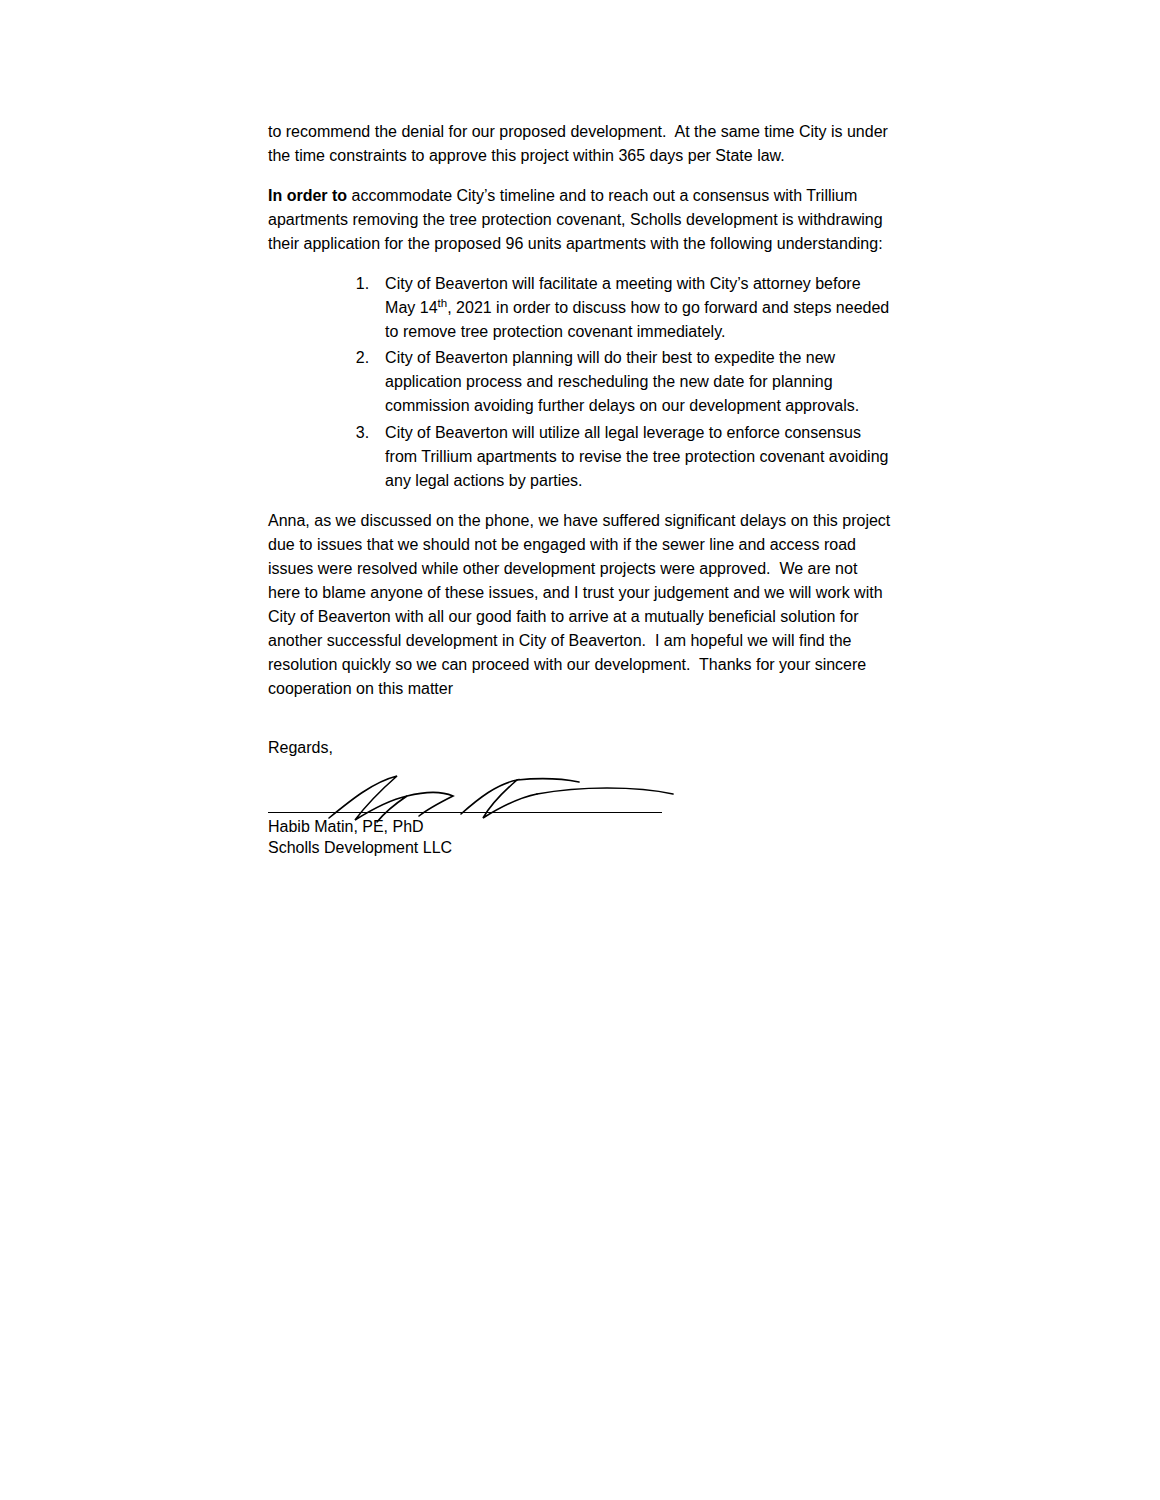to recommend the denial for our proposed development. At the same time City is under the time constraints to approve this project within 365 days per State law.
In order to accommodate City’s timeline and to reach out a consensus with Trillium apartments removing the tree protection covenant, Scholls development is withdrawing their application for the proposed 96 units apartments with the following understanding:
City of Beaverton will facilitate a meeting with City’s attorney before May 14th, 2021 in order to discuss how to go forward and steps needed to remove tree protection covenant immediately.
City of Beaverton planning will do their best to expedite the new application process and rescheduling the new date for planning commission avoiding further delays on our development approvals.
City of Beaverton will utilize all legal leverage to enforce consensus from Trillium apartments to revise the tree protection covenant avoiding any legal actions by parties.
Anna, as we discussed on the phone, we have suffered significant delays on this project due to issues that we should not be engaged with if the sewer line and access road issues were resolved while other development projects were approved. We are not here to blame anyone of these issues, and I trust your judgement and we will work with City of Beaverton with all our good faith to arrive at a mutually beneficial solution for another successful development in City of Beaverton. I am hopeful we will find the resolution quickly so we can proceed with our development. Thanks for your sincere cooperation on this matter
Regards,
Habib Matin, PE, PhD
Scholls Development LLC